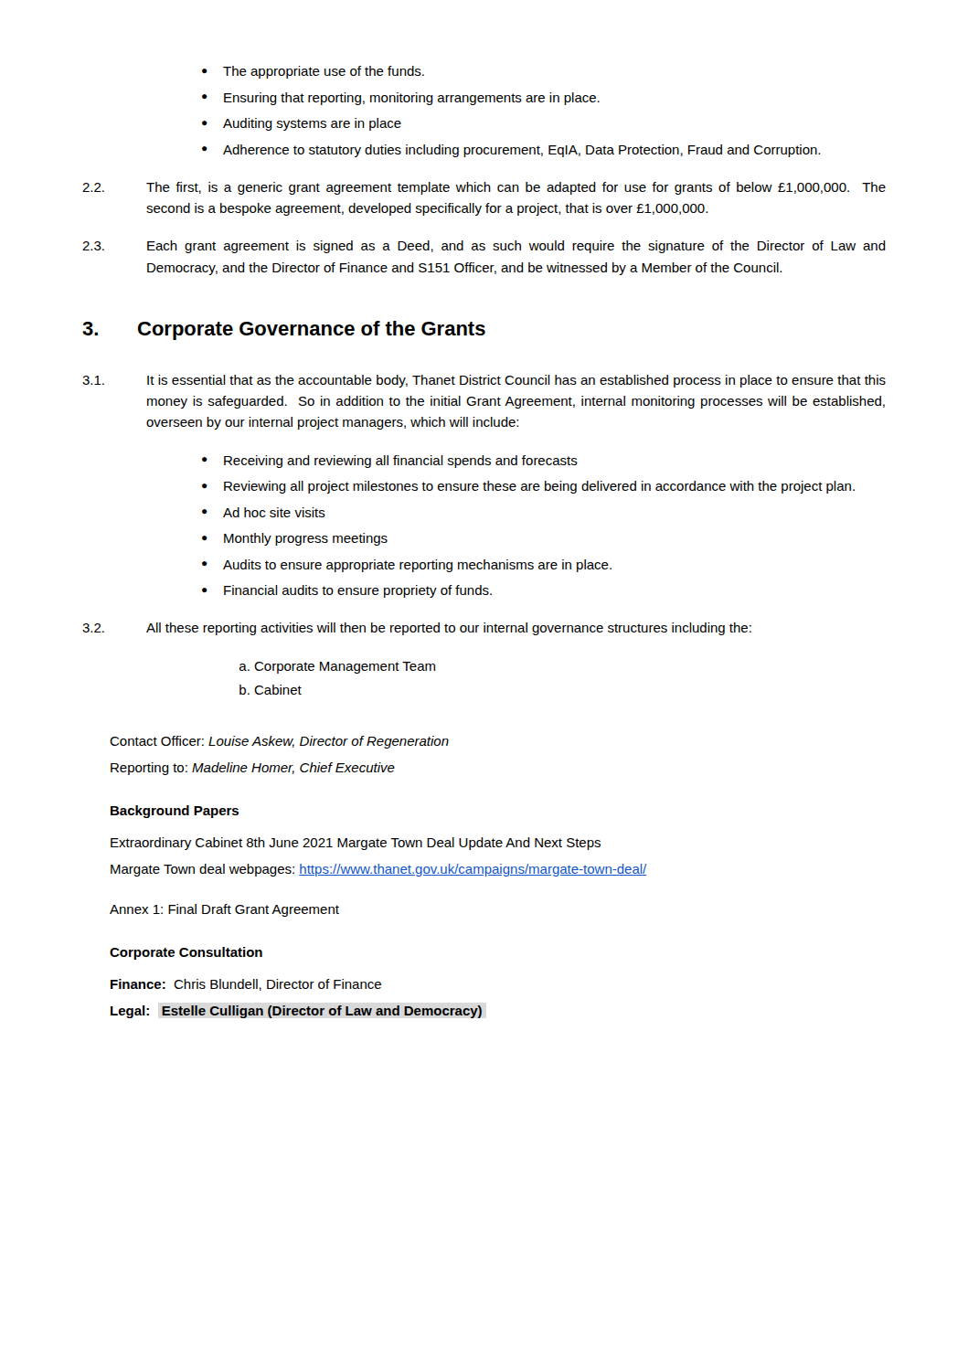The appropriate use of the funds.
Ensuring that reporting, monitoring arrangements are in place.
Auditing systems are in place
Adherence to statutory duties including procurement, EqIA, Data Protection, Fraud and Corruption.
2.2.
The first, is a generic grant agreement template which can be adapted for use for grants of below £1,000,000. The second is a bespoke agreement, developed specifically for a project, that is over £1,000,000.
2.3.
Each grant agreement is signed as a Deed, and as such would require the signature of the Director of Law and Democracy, and the Director of Finance and S151 Officer, and be witnessed by a Member of the Council.
3. Corporate Governance of the Grants
3.1.
It is essential that as the accountable body, Thanet District Council has an established process in place to ensure that this money is safeguarded. So in addition to the initial Grant Agreement, internal monitoring processes will be established, overseen by our internal project managers, which will include:
Receiving and reviewing all financial spends and forecasts
Reviewing all project milestones to ensure these are being delivered in accordance with the project plan.
Ad hoc site visits
Monthly progress meetings
Audits to ensure appropriate reporting mechanisms are in place.
Financial audits to ensure propriety of funds.
3.2.
All these reporting activities will then be reported to our internal governance structures including the:
Corporate Management Team
Cabinet
Contact Officer: Louise Askew, Director of Regeneration
Reporting to: Madeline Homer, Chief Executive
Background Papers
Extraordinary Cabinet 8th June 2021 Margate Town Deal Update And Next Steps
Margate Town deal webpages: https://www.thanet.gov.uk/campaigns/margate-town-deal/
Annex 1: Final Draft Grant Agreement
Corporate Consultation
Finance: Chris Blundell, Director of Finance
Legal: Estelle Culligan (Director of Law and Democracy)